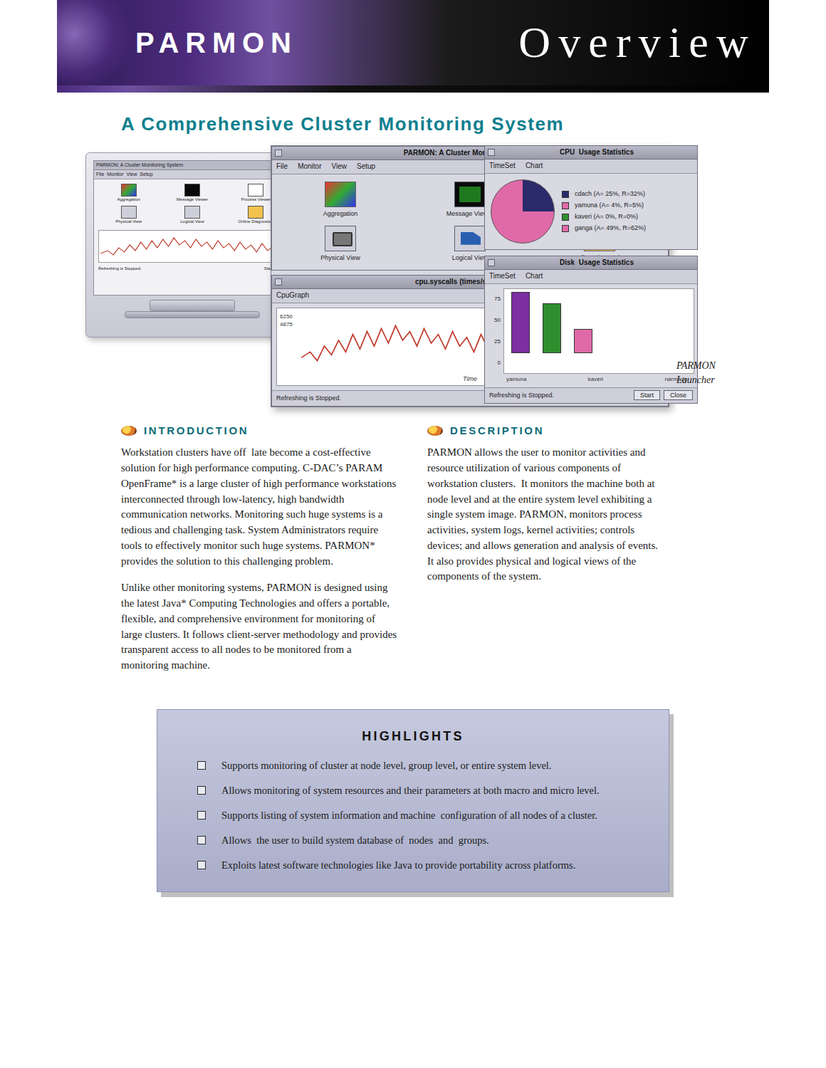PARMON
Overview
A Comprehensive Cluster Monitoring System
PARMON: A Cluster Monitoring System
File Monitor View Setup
Aggregation
Message Viewer
Process Viewer
Physical View
Logical View
Online Diagnostics
Refreshing is Stopped. Start Close
PARMON: A Cluster Monitoring System
File Monitor View Setup
Aggregation
Message Viewer
Process Viewer
Physical View
Logical View
Online Diagnostics
cpu.syscalls (times/sec) on yamuna
CpuGraph
6250
4875
Time
Refreshing is Stopped. Start Close
CPU Usage Statistics
TimeSet Chart
cdach (A= 25%, R=32%) yamuna (A= 4%, R=5%) kaveri (A= 0%, R=0%) ganga (A= 49%, R=62%)
Disk Usage Statistics
TimeSet Chart
75
50
25
0
yamuna kaveri narmada
Refreshing is Stopped. Start Close
PARMON
Launcher
INTRODUCTION
Workstation clusters have off late become a cost-effective solution for high performance computing. C-DAC’s PARAM OpenFrame* is a large cluster of high performance workstations interconnected through low-latency, high bandwidth communication networks. Monitoring such huge systems is a tedious and challenging task. System Administrators require tools to effectively monitor such huge systems. PARMON* provides the solution to this challenging problem.
Unlike other monitoring systems, PARMON is designed using the latest Java* Computing Technologies and offers a portable, flexible, and comprehensive environment for monitoring of large clusters. It follows client-server methodology and provides transparent access to all nodes to be monitored from a monitoring machine.
DESCRIPTION
PARMON allows the user to monitor activities and resource utilization of various components of workstation clusters. It monitors the machine both at node level and at the entire system level exhibiting a single system image. PARMON, monitors process activities, system logs, kernel activities; controls devices; and allows generation and analysis of events. It also provides physical and logical views of the components of the system.
HIGHLIGHTS
Supports monitoring of cluster at node level, group level, or entire system level.
Allows monitoring of system resources and their parameters at both macro and micro level.
Supports listing of system information and machine configuration of all nodes of a cluster.
Allows the user to build system database of nodes and groups.
Exploits latest software technologies like Java to provide portability across platforms.